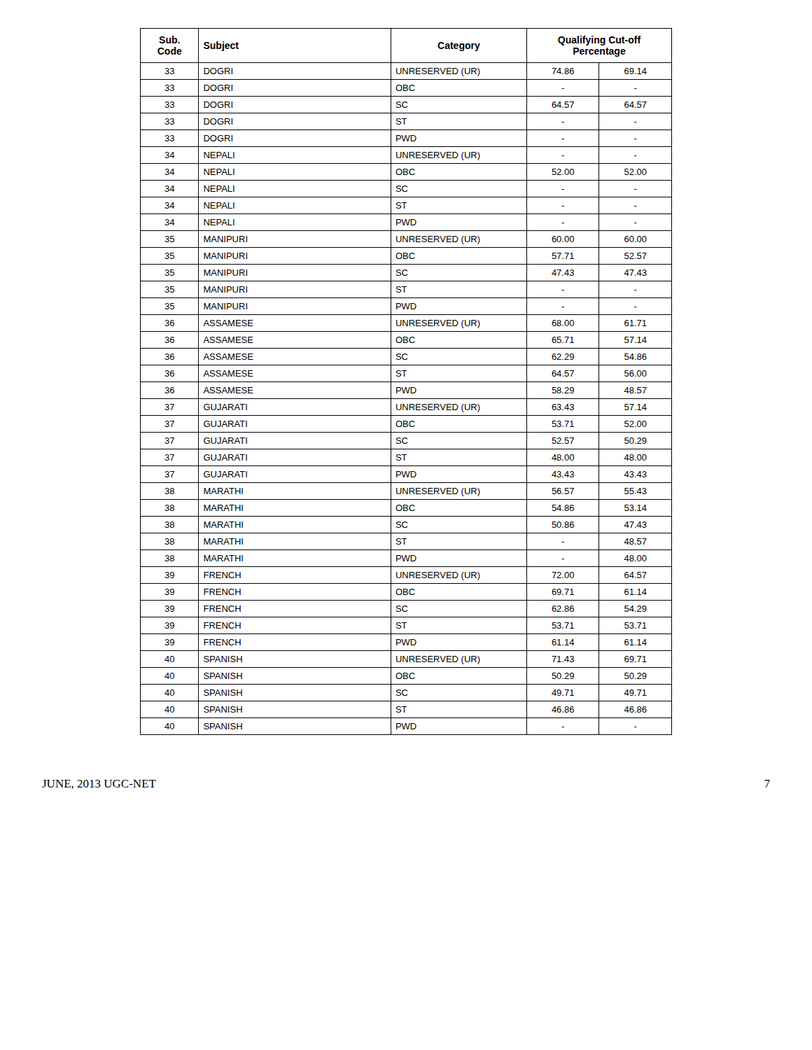| Sub. Code | Subject | Category | Qualifying Cut-off Percentage |
| --- | --- | --- | --- |
| 33 | DOGRI | UNRESERVED (UR) | 74.86 | 69.14 |
| 33 | DOGRI | OBC | - | - |
| 33 | DOGRI | SC | 64.57 | 64.57 |
| 33 | DOGRI | ST | - | - |
| 33 | DOGRI | PWD | - | - |
| 34 | NEPALI | UNRESERVED (UR) | - | - |
| 34 | NEPALI | OBC | 52.00 | 52.00 |
| 34 | NEPALI | SC | - | - |
| 34 | NEPALI | ST | - | - |
| 34 | NEPALI | PWD | - | - |
| 35 | MANIPURI | UNRESERVED (UR) | 60.00 | 60.00 |
| 35 | MANIPURI | OBC | 57.71 | 52.57 |
| 35 | MANIPURI | SC | 47.43 | 47.43 |
| 35 | MANIPURI | ST | - | - |
| 35 | MANIPURI | PWD | - | - |
| 36 | ASSAMESE | UNRESERVED (UR) | 68.00 | 61.71 |
| 36 | ASSAMESE | OBC | 65.71 | 57.14 |
| 36 | ASSAMESE | SC | 62.29 | 54.86 |
| 36 | ASSAMESE | ST | 64.57 | 56.00 |
| 36 | ASSAMESE | PWD | 58.29 | 48.57 |
| 37 | GUJARATI | UNRESERVED (UR) | 63.43 | 57.14 |
| 37 | GUJARATI | OBC | 53.71 | 52.00 |
| 37 | GUJARATI | SC | 52.57 | 50.29 |
| 37 | GUJARATI | ST | 48.00 | 48.00 |
| 37 | GUJARATI | PWD | 43.43 | 43.43 |
| 38 | MARATHI | UNRESERVED (UR) | 56.57 | 55.43 |
| 38 | MARATHI | OBC | 54.86 | 53.14 |
| 38 | MARATHI | SC | 50.86 | 47.43 |
| 38 | MARATHI | ST | - | 48.57 |
| 38 | MARATHI | PWD | - | 48.00 |
| 39 | FRENCH | UNRESERVED (UR) | 72.00 | 64.57 |
| 39 | FRENCH | OBC | 69.71 | 61.14 |
| 39 | FRENCH | SC | 62.86 | 54.29 |
| 39 | FRENCH | ST | 53.71 | 53.71 |
| 39 | FRENCH | PWD | 61.14 | 61.14 |
| 40 | SPANISH | UNRESERVED (UR) | 71.43 | 69.71 |
| 40 | SPANISH | OBC | 50.29 | 50.29 |
| 40 | SPANISH | SC | 49.71 | 49.71 |
| 40 | SPANISH | ST | 46.86 | 46.86 |
| 40 | SPANISH | PWD | - | - |
JUNE, 2013 UGC-NET 7